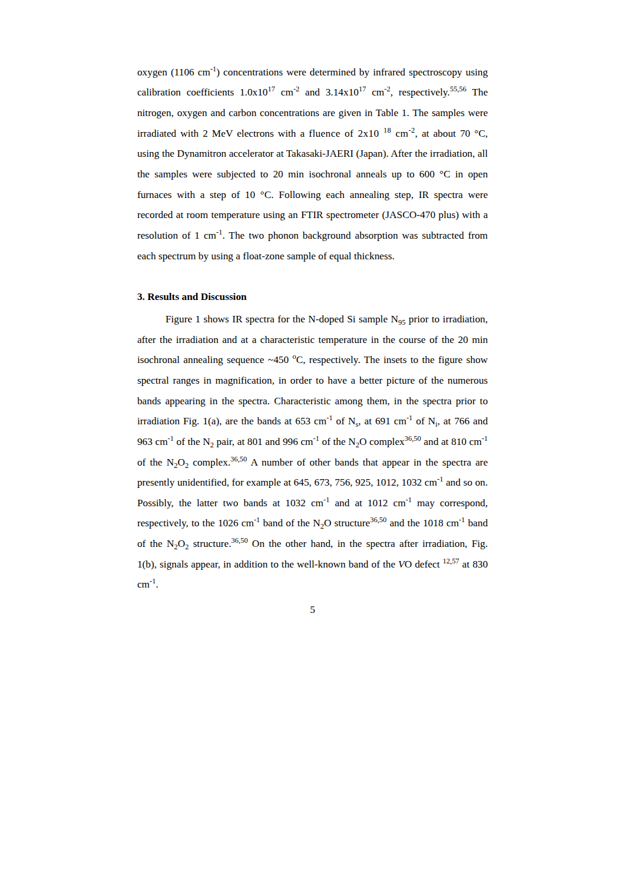oxygen (1106 cm-1) concentrations were determined by infrared spectroscopy using calibration coefficients 1.0x1017 cm-2 and 3.14x1017 cm-2, respectively.55,56 The nitrogen, oxygen and carbon concentrations are given in Table 1. The samples were irradiated with 2 MeV electrons with a fluence of 2x10 18 cm-2, at about 70 °C, using the Dynamitron accelerator at Takasaki-JAERI (Japan). After the irradiation, all the samples were subjected to 20 min isochronal anneals up to 600 °C in open furnaces with a step of 10 °C. Following each annealing step, IR spectra were recorded at room temperature using an FTIR spectrometer (JASCO-470 plus) with a resolution of 1 cm-1. The two phonon background absorption was subtracted from each spectrum by using a float-zone sample of equal thickness.
3. Results and Discussion
Figure 1 shows IR spectra for the N-doped Si sample N95 prior to irradiation, after the irradiation and at a characteristic temperature in the course of the 20 min isochronal annealing sequence ~450 oC, respectively. The insets to the figure show spectral ranges in magnification, in order to have a better picture of the numerous bands appearing in the spectra. Characteristic among them, in the spectra prior to irradiation Fig. 1(a), are the bands at 653 cm-1 of Ns, at 691 cm-1 of Ni, at 766 and 963 cm-1 of the N2 pair, at 801 and 996 cm-1 of the N2O complex36,50 and at 810 cm-1 of the N2O2 complex.36,50 A number of other bands that appear in the spectra are presently unidentified, for example at 645, 673, 756, 925, 1012, 1032 cm-1 and so on. Possibly, the latter two bands at 1032 cm-1 and at 1012 cm-1 may correspond, respectively, to the 1026 cm-1 band of the N2O structure36,50 and the 1018 cm-1 band of the N2O2 structure.36,50 On the other hand, in the spectra after irradiation, Fig. 1(b), signals appear, in addition to the well-known band of the VO defect 12,57 at 830 cm-1.
5